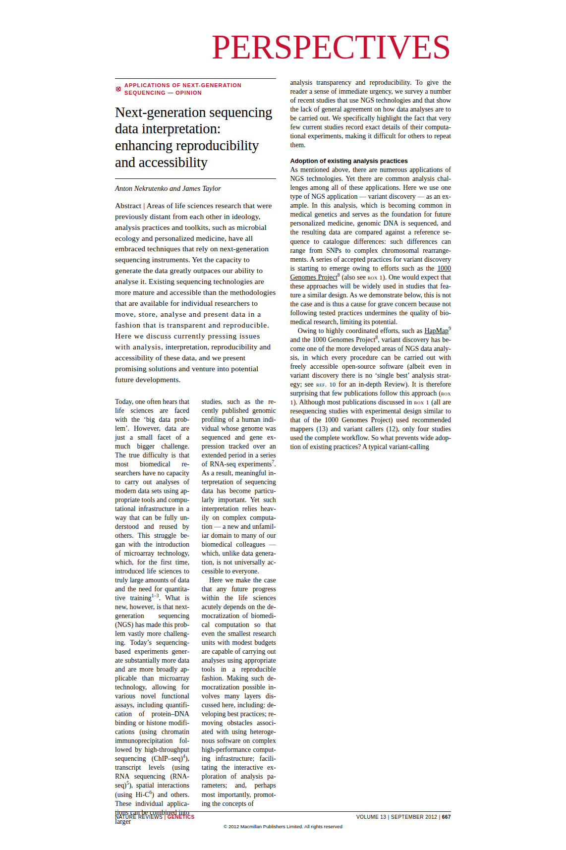PERSPECTIVES
Applications of next-generation sequencing — opinion
Next-generation sequencing data interpretation: enhancing reproducibility and accessibility
Anton Nekrutenko and James Taylor
Abstract | Areas of life sciences research that were previously distant from each other in ideology, analysis practices and toolkits, such as microbial ecology and personalized medicine, have all embraced techniques that rely on next-generation sequencing instruments. Yet the capacity to generate the data greatly outpaces our ability to analyse it. Existing sequencing technologies are more mature and accessible than the methodologies that are available for individual researchers to move, store, analyse and present data in a fashion that is transparent and reproducible. Here we discuss currently pressing issues with analysis, interpretation, reproducibility and accessibility of these data, and we present promising solutions and venture into potential future developments.
Today, one often hears that life sciences are faced with the ‘big data problem’. However, data are just a small facet of a much bigger challenge. The true difficulty is that most biomedical researchers have no capacity to carry out analyses of modern data sets using appropriate tools and computational infrastructure in a way that can be fully understood and reused by others. This struggle began with the introduction of microarray technology, which, for the first time, introduced life sciences to truly large amounts of data and the need for quantitative training1–3. What is new, however, is that next-generation sequencing (NGS) has made this problem vastly more challenging. Today’s sequencing-based experiments generate substantially more data and are more broadly applicable than microarray technology, allowing for various novel functional assays, including quantification of protein–DNA binding or histone modifications (using chromatin immunoprecipitation followed by high-throughput sequencing (ChIP–seq)4), transcript levels (using RNA sequencing (RNA-seq)5), spatial interactions (using Hi-C6) and others. These individual applications can be combined into larger
studies, such as the recently published genomic profiling of a human individual whose genome was sequenced and gene expression tracked over an extended period in a series of RNA-seq experiments7. As a result, meaningful interpretation of sequencing data has become particularly important. Yet such interpretation relies heavily on complex computation — a new and unfamiliar domain to many of our biomedical colleagues — which, unlike data generation, is not universally accessible to everyone.
Here we make the case that any future progress within the life sciences acutely depends on the democratization of biomedical computation so that even the smallest research units with modest budgets are capable of carrying out analyses using appropriate tools in a reproducible fashion. Making such democratization possible involves many layers discussed here, including: developing best practices; removing obstacles associated with using heterogenous software on complex high-performance computing infrastructure; facilitating the interactive exploration of analysis parameters; and, perhaps most importantly, promoting the concepts of
analysis transparency and reproducibility. To give the reader a sense of immediate urgency, we survey a number of recent studies that use NGS technologies and that show the lack of general agreement on how data analyses are to be carried out. We specifically highlight the fact that very few current studies record exact details of their computational experiments, making it difficult for others to repeat them.
Adoption of existing analysis practices
As mentioned above, there are numerous applications of NGS technologies. Yet there are common analysis challenges among all of these applications. Here we use one type of NGS application — variant discovery — as an example. In this analysis, which is becoming common in medical genetics and serves as the foundation for future personalized medicine, genomic DNA is sequenced, and the resulting data are compared against a reference sequence to catalogue differences: such differences can range from SNPs to complex chromosomal rearrangements. A series of accepted practices for variant discovery is starting to emerge owing to efforts such as the 1000 Genomes Project8 (also see box 1). One would expect that these approaches will be widely used in studies that feature a similar design. As we demonstrate below, this is not the case and is thus a cause for grave concern because not following tested practices undermines the quality of biomedical research, limiting its potential.
Owing to highly coordinated efforts, such as HapMap9 and the 1000 Genomes Project8, variant discovery has become one of the more developed areas of NGS data analysis, in which every procedure can be carried out with freely accessible open-source software (albeit even in variant discovery there is no ‘single best’ analysis strategy; see ref. 10 for an in-depth Review). It is therefore surprising that few publications follow this approach (box 1). Although most publications discussed in box 1 (all are resequencing studies with experimental design similar to that of the 1000 Genomes Project) used recommended mappers (13) and variant callers (12), only four studies used the complete workflow. So what prevents wide adoption of existing practices? A typical variant-calling
Nature Reviews | Genetics
Volume 13 | September 2012 | 667
© 2012 Macmillan Publishers Limited. All rights reserved